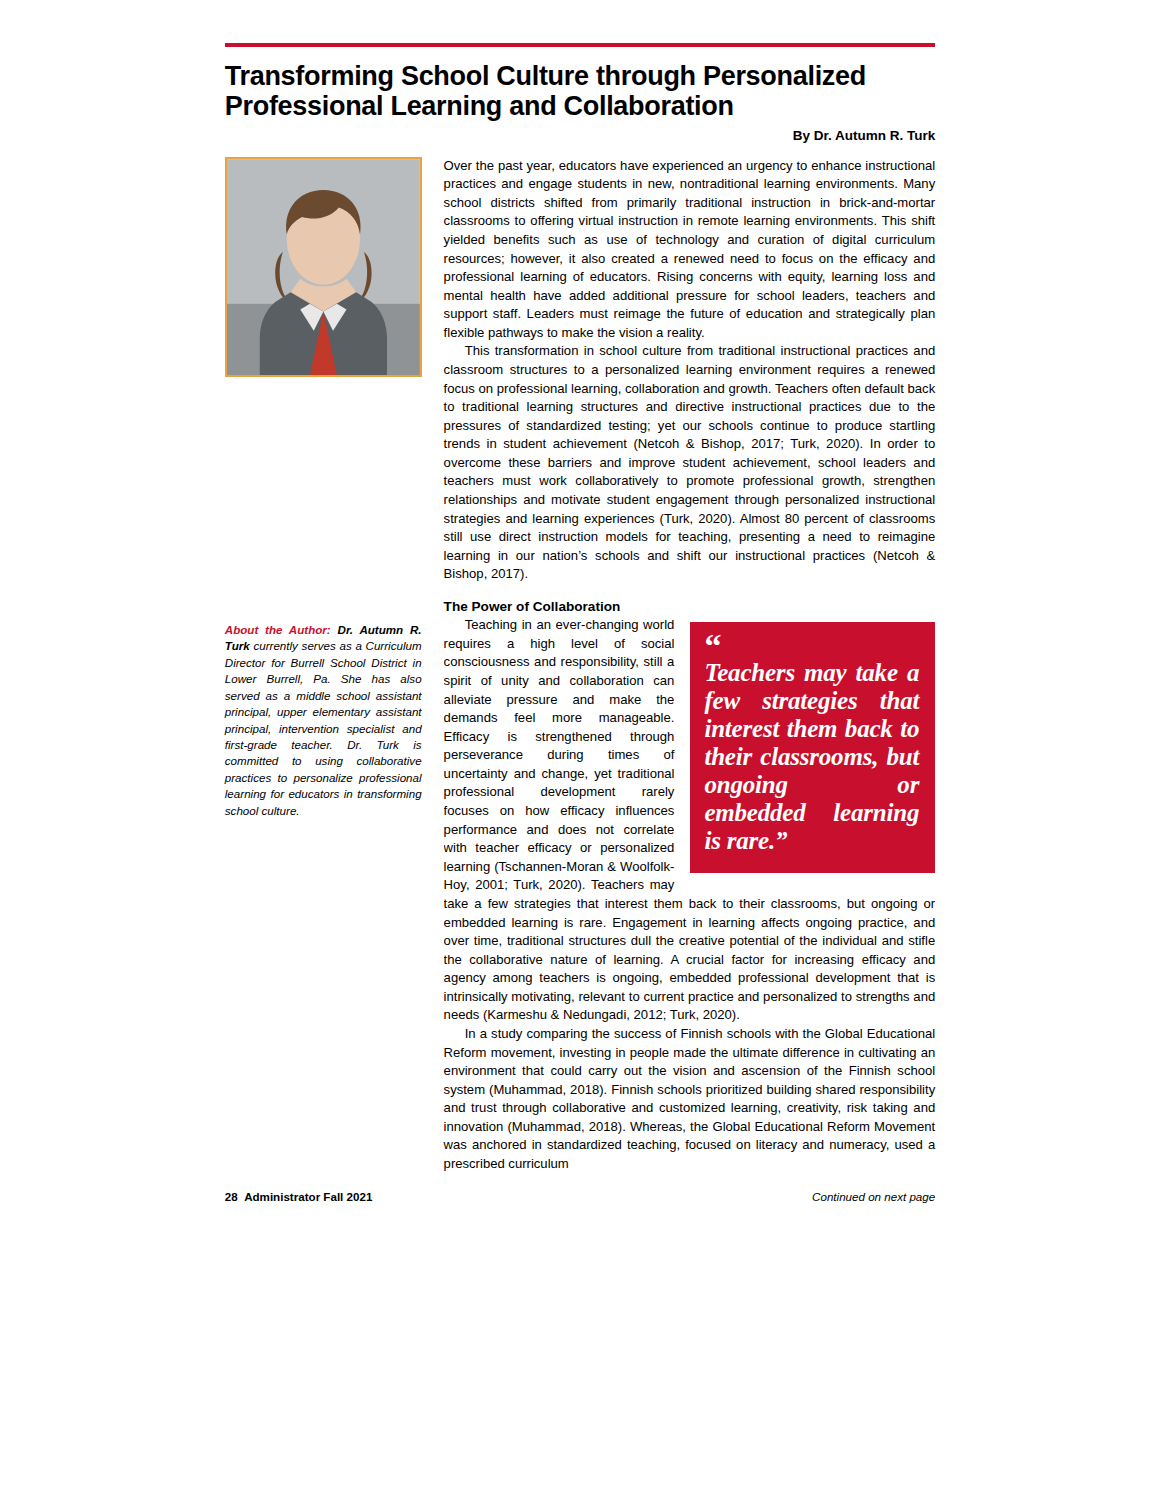Transforming School Culture through Personalized
Professional Learning and Collaboration
By Dr. Autumn R. Turk
About the Author: Dr. Autumn R. Turk currently serves as a Curriculum Director for Burrell School District in Lower Burrell, Pa. She has also served as a middle school assistant principal, upper elementary assistant principal, intervention specialist and first-grade teacher. Dr. Turk is committed to using collaborative practices to personalize professional learning for educators in transforming school culture.
Over the past year, educators have experienced an urgency to enhance instructional practices and engage students in new, nontraditional learning environments. Many school districts shifted from primarily traditional instruction in brick-and-mortar classrooms to offering virtual instruction in remote learning environments. This shift yielded benefits such as use of technology and curation of digital curriculum resources; however, it also created a renewed need to focus on the efficacy and professional learning of educators. Rising concerns with equity, learning loss and mental health have added additional pressure for school leaders, teachers and support staff. Leaders must reimage the future of education and strategically plan flexible pathways to make the vision a reality.
This transformation in school culture from traditional instructional practices and classroom structures to a personalized learning environment requires a renewed focus on professional learning, collaboration and growth. Teachers often default back to traditional learning structures and directive instructional practices due to the pressures of standardized testing; yet our schools continue to produce startling trends in student achievement (Netcoh & Bishop, 2017; Turk, 2020). In order to overcome these barriers and improve student achievement, school leaders and teachers must work collaboratively to promote professional growth, strengthen relationships and motivate student engagement through personalized instructional strategies and learning experiences (Turk, 2020). Almost 80 percent of classrooms still use direct instruction models for teaching, presenting a need to reimagine learning in our nation’s schools and shift our instructional practices (Netcoh & Bishop, 2017).
The Power of Collaboration
“ Teachers may take a few strategies that interest them back to their classrooms, but ongoing or embedded learning is rare.”
Teaching in an ever-changing world requires a high level of social consciousness and responsibility, still a spirit of unity and collaboration can alleviate pressure and make the demands feel more manageable. Efficacy is strengthened through perseverance during times of uncertainty and change, yet traditional professional development rarely focuses on how efficacy influences performance and does not correlate with teacher efficacy or personalized learning (Tschannen-Moran & Woolfolk-Hoy, 2001; Turk, 2020). Teachers may take a few strategies that interest them back to their classrooms, but ongoing or embedded learning is rare. Engagement in learning affects ongoing practice, and over time, traditional structures dull the creative potential of the individual and stifle the collaborative nature of learning. A crucial factor for increasing efficacy and agency among teachers is ongoing, embedded professional development that is intrinsically motivating, relevant to current practice and personalized to strengths and needs (Karmeshu & Nedungadi, 2012; Turk, 2020).
In a study comparing the success of Finnish schools with the Global Educational Reform movement, investing in people made the ultimate difference in cultivating an environment that could carry out the vision and ascension of the Finnish school system (Muhammad, 2018). Finnish schools prioritized building shared responsibility and trust through collaborative and customized learning, creativity, risk taking and innovation (Muhammad, 2018). Whereas, the Global Educational Reform Movement was anchored in standardized teaching, focused on literacy and numeracy, used a prescribed curriculum
28 Administrator Fall 2021
Continued on next page